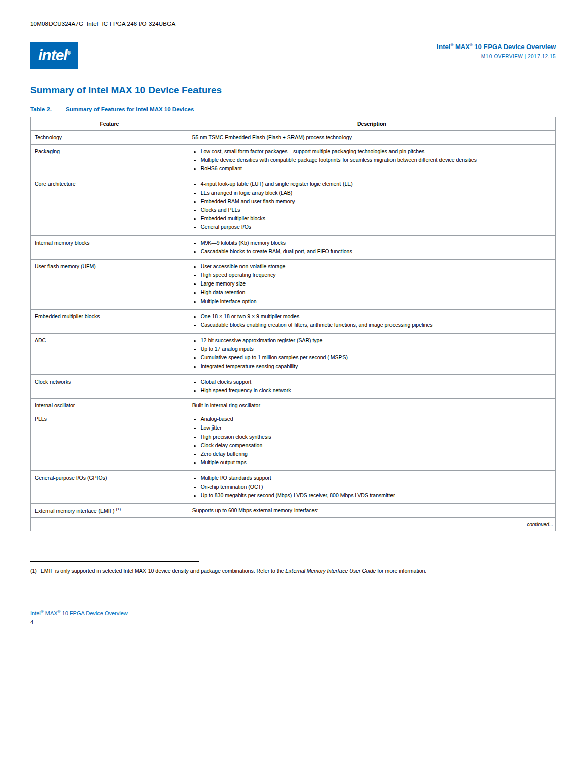10M08DCU324A7G Intel IC FPGA 246 I/O 324UBGA
intel®
Intel® MAX® 10 FPGA Device Overview
M10-OVERVIEW | 2017.12.15
Summary of Intel MAX 10 Device Features
Table 2. Summary of Features for Intel MAX 10 Devices
| Feature | Description |
| --- | --- |
| Technology | 55 nm TSMC Embedded Flash (Flash + SRAM) process technology |
| Packaging | Low cost, small form factor packages—support multiple packaging technologies and pin pitches Multiple device densities with compatible package footprints for seamless migration between different device densities RoHS6-compliant |
| Core architecture | 4-input look-up table (LUT) and single register logic element (LE) LEs arranged in logic array block (LAB) Embedded RAM and user flash memory Clocks and PLLs Embedded multiplier blocks General purpose I/Os |
| Internal memory blocks | M9K—9 kilobits (Kb) memory blocks Cascadable blocks to create RAM, dual port, and FIFO functions |
| User flash memory (UFM) | User accessible non-volatile storage High speed operating frequency Large memory size High data retention Multiple interface option |
| Embedded multiplier blocks | One 18 × 18 or two 9 × 9 multiplier modes Cascadable blocks enabling creation of filters, arithmetic functions, and image processing pipelines |
| ADC | 12-bit successive approximation register (SAR) type Up to 17 analog inputs Cumulative speed up to 1 million samples per second ( MSPS) Integrated temperature sensing capability |
| Clock networks | Global clocks support High speed frequency in clock network |
| Internal oscillator | Built-in internal ring oscillator |
| PLLs | Analog-based Low jitter High precision clock synthesis Clock delay compensation Zero delay buffering Multiple output taps |
| General-purpose I/Os (GPIOs) | Multiple I/O standards support On-chip termination (OCT) Up to 830 megabits per second (Mbps) LVDS receiver, 800 Mbps LVDS transmitter |
| External memory interface (EMIF) (1) | Supports up to 600 Mbps external memory interfaces: |
| continued... |
(1) EMIF is only supported in selected Intel MAX 10 device density and package combinations. Refer to the External Memory Interface User Guide for more information.
Intel® MAX® 10 FPGA Device Overview
4